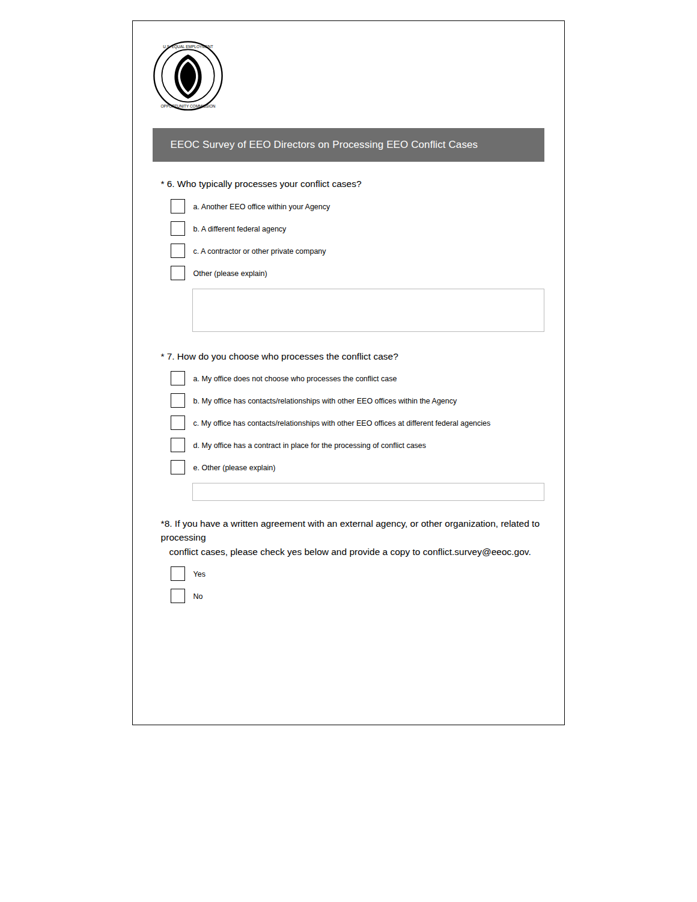EEOC Survey of EEO Directors on Processing EEO Conflict Cases
*6. Who typically processes your conflict cases?
a. Another EEO office within your Agency
b. A different federal agency
c. A contractor or other private company
Other (please explain)
*7. How do you choose who processes the conflict case?
a. My office does not choose who processes the conflict case
b. My office has contacts/relationships with other EEO offices within the Agency
c. My office has contacts/relationships with other EEO offices at different federal agencies
d. My office has a contract in place for the processing of conflict cases
e. Other (please explain)
*8. If you have a written agreement with an external agency, or other organization, related to processing conflict cases, please check yes below and provide a copy to conflict.survey@eeoc.gov.
Yes
No